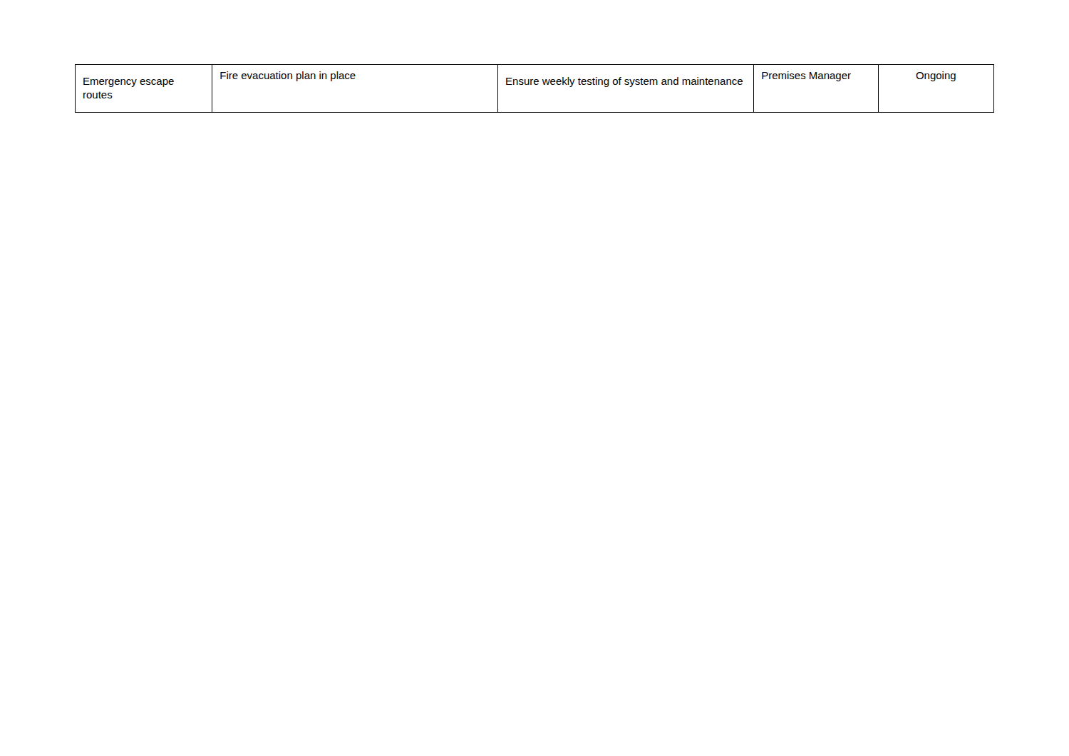| Emergency escape routes | Fire evacuation plan in place | Ensure weekly testing of system and maintenance | Premises Manager | Ongoing |